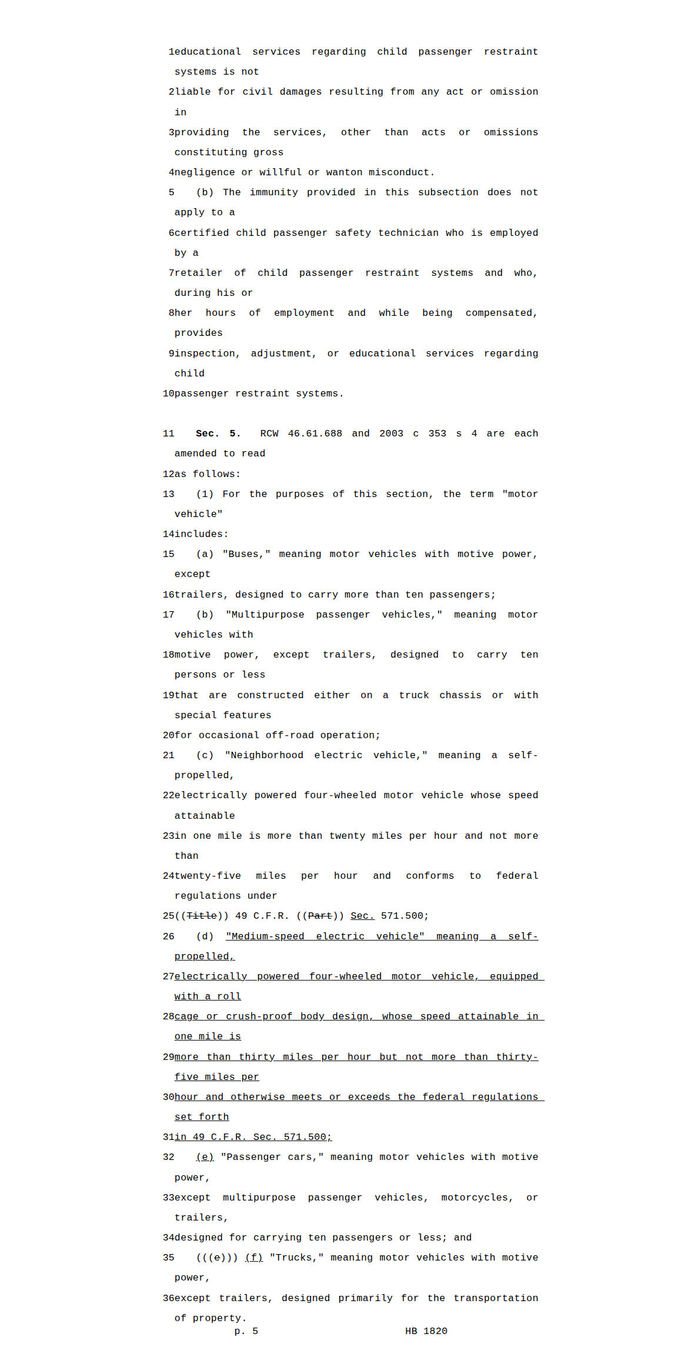| 1 | educational services regarding child passenger restraint systems is not |
| 2 | liable for civil damages resulting from any act or omission in |
| 3 | providing the services, other than acts or omissions constituting gross |
| 4 | negligence or willful or wanton misconduct. |
| 5 | (b) The immunity provided in this subsection does not apply to a |
| 6 | certified child passenger safety technician who is employed by a |
| 7 | retailer of child passenger restraint systems and who, during his or |
| 8 | her hours of employment and while being compensated, provides |
| 9 | inspection, adjustment, or educational services regarding child |
| 10 | passenger restraint systems. |
| 11 | Sec. 5. RCW 46.61.688 and 2003 c 353 s 4 are each amended to read |
| 12 | as follows: |
| 13 | (1) For the purposes of this section, the term "motor vehicle" |
| 14 | includes: |
| 15 | (a) "Buses," meaning motor vehicles with motive power, except |
| 16 | trailers, designed to carry more than ten passengers; |
| 17 | (b) "Multipurpose passenger vehicles," meaning motor vehicles with |
| 18 | motive power, except trailers, designed to carry ten persons or less |
| 19 | that are constructed either on a truck chassis or with special features |
| 20 | for occasional off-road operation; |
| 21 | (c) "Neighborhood electric vehicle," meaning a self-propelled, |
| 22 | electrically powered four-wheeled motor vehicle whose speed attainable |
| 23 | in one mile is more than twenty miles per hour and not more than |
| 24 | twenty-five miles per hour and conforms to federal regulations under |
| 25 | (( Title )) 49 C.F.R. (( Part )) Sec. 571.500; |
| 26 | (d) "Medium-speed electric vehicle" meaning a self-propelled, |
| 27 | electrically powered four-wheeled motor vehicle, equipped with a roll |
| 28 | cage or crush-proof body design, whose speed attainable in one mile is |
| 29 | more than thirty miles per hour but not more than thirty-five miles per |
| 30 | hour and otherwise meets or exceeds the federal regulations set forth |
| 31 | in 49 C.F.R. Sec. 571.500; |
| 32 | (e) "Passenger cars," meaning motor vehicles with motive power, |
| 33 | except multipurpose passenger vehicles, motorcycles, or trailers, |
| 34 | designed for carrying ten passengers or less; and |
| 35 | ((( e ))) (f) "Trucks," meaning motor vehicles with motive power, |
| 36 | except trailers, designed primarily for the transportation of property. |
p. 5 HB 1820